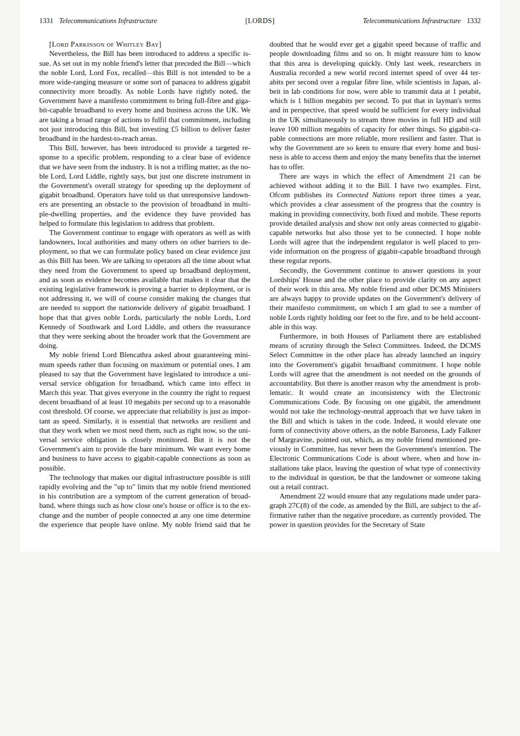1331 Telecommunications Infrastructure
[LORDS]
Telecommunications Infrastructure 1332
[Lord Parkinson of Whitley Bay]
Nevertheless, the Bill has been introduced to address a specific issue. As set out in my noble friend's letter that preceded the Bill—which the noble Lord, Lord Fox, recalled—this Bill is not intended to be a more wide-ranging measure or some sort of panacea to address gigabit connectivity more broadly. As noble Lords have rightly noted, the Government have a manifesto commitment to bring full-fibre and gigabit-capable broadband to every home and business across the UK. We are taking a broad range of actions to fulfil that commitment, including not just introducing this Bill, but investing £5 billion to deliver faster broadband in the hardest-to-reach areas.
This Bill, however, has been introduced to provide a targeted response to a specific problem, responding to a clear base of evidence that we have seen from the industry. It is not a trifling matter, as the noble Lord, Lord Liddle, rightly says, but just one discrete instrument in the Government's overall strategy for speeding up the deployment of gigabit broadband. Operators have told us that unresponsive landowners are presenting an obstacle to the provision of broadband in multiple-dwelling properties, and the evidence they have provided has helped to formulate this legislation to address that problem.
The Government continue to engage with operators as well as with landowners, local authorities and many others on other barriers to deployment, so that we can formulate policy based on clear evidence just as this Bill has been. We are talking to operators all the time about what they need from the Government to speed up broadband deployment, and as soon as evidence becomes available that makes it clear that the existing legislative framework is proving a barrier to deployment, or is not addressing it, we will of course consider making the changes that are needed to support the nationwide delivery of gigabit broadband. I hope that that gives noble Lords, particularly the noble Lords, Lord Kennedy of Southwark and Lord Liddle, and others the reassurance that they were seeking about the broader work that the Government are doing.
My noble friend Lord Blencathra asked about guaranteeing minimum speeds rather than focusing on maximum or potential ones. I am pleased to say that the Government have legislated to introduce a universal service obligation for broadband, which came into effect in March this year. That gives everyone in the country the right to request decent broadband of at least 10 megabits per second up to a reasonable cost threshold. Of course, we appreciate that reliability is just as important as speed. Similarly, it is essential that networks are resilient and that they work when we most need them, such as right now, so the universal service obligation is closely monitored. But it is not the Government's aim to provide the bare minimum. We want every home and business to have access to gigabit-capable connections as soon as possible.
The technology that makes our digital infrastructure possible is still rapidly evolving and the "up to" limits that my noble friend mentioned in his contribution are a symptom of the current generation of broadband, where things such as how close one's house or office is to the exchange and the number of people connected at any one time determine the experience that people have online. My noble friend said that he doubted that he would ever get a gigabit speed because of traffic and people downloading films and so on. It might reassure him to know that this area is developing quickly. Only last week, researchers in Australia recorded a new world record internet speed of over 44 terabits per second over a regular fibre line, while scientists in Japan, albeit in lab conditions for now, were able to transmit data at 1 petabit, which is 1 billion megabits per second. To put that in layman's terms and in perspective, that speed would be sufficient for every individual in the UK simultaneously to stream three movies in full HD and still leave 100 million megabits of capacity for other things. So gigabit-capable connections are more reliable, more resilient and faster. That is why the Government are so keen to ensure that every home and business is able to access them and enjoy the many benefits that the internet has to offer.
There are ways in which the effect of Amendment 21 can be achieved without adding it to the Bill. I have two examples. First, Ofcom publishes its Connected Nations report three times a year, which provides a clear assessment of the progress that the country is making in providing connectivity, both fixed and mobile. These reports provide detailed analysis and show not only areas connected to gigabit-capable networks but also those yet to be connected. I hope noble Lords will agree that the independent regulator is well placed to provide information on the progress of gigabit-capable broadband through these regular reports.
Secondly, the Government continue to answer questions in your Lordships' House and the other place to provide clarity on any aspect of their work in this area. My noble friend and other DCMS Ministers are always happy to provide updates on the Government's delivery of their manifesto commitment, on which I am glad to see a number of noble Lords rightly holding our feet to the fire, and to be held accountable in this way.
Furthermore, in both Houses of Parliament there are established means of scrutiny through the Select Committees. Indeed, the DCMS Select Committee in the other place has already launched an inquiry into the Government's gigabit broadband commitment. I hope noble Lords will agree that the amendment is not needed on the grounds of accountability. But there is another reason why the amendment is problematic. It would create an inconsistency with the Electronic Communications Code. By focusing on one gigabit, the amendment would not take the technology-neutral approach that we have taken in the Bill and which is taken in the code. Indeed, it would elevate one form of connectivity above others, as the noble Baroness, Lady Falkner of Margravine, pointed out, which, as my noble friend mentioned previously in Committee, has never been the Government's intention. The Electronic Communications Code is about where, when and how installations take place, leaving the question of what type of connectivity to the individual in question, be that the landowner or someone taking out a retail contract.
Amendment 22 would ensure that any regulations made under paragraph 27C(8) of the code, as amended by the Bill, are subject to the affirmative rather than the negative procedure, as currently provided. The power in question provides for the Secretary of State